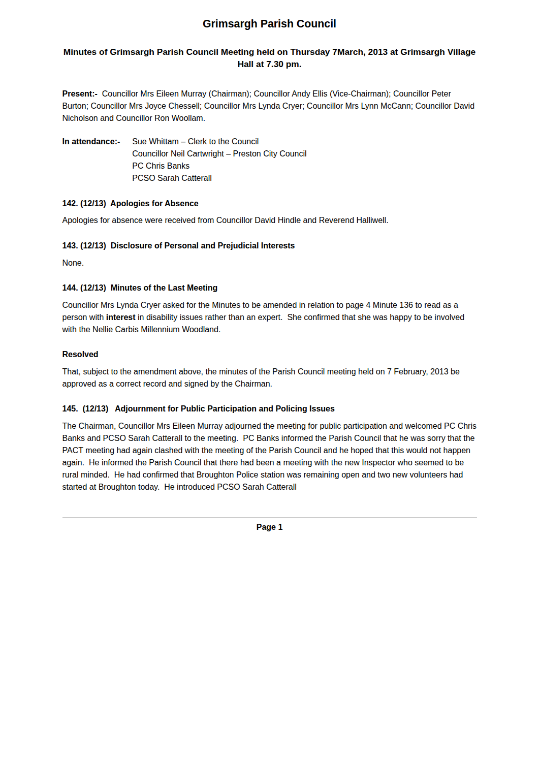Grimsargh Parish Council
Minutes of Grimsargh Parish Council Meeting held on Thursday 7March, 2013 at Grimsargh Village Hall at 7.30 pm.
Present:- Councillor Mrs Eileen Murray (Chairman); Councillor Andy Ellis (Vice-Chairman); Councillor Peter Burton; Councillor Mrs Joyce Chessell; Councillor Mrs Lynda Cryer; Councillor Mrs Lynn McCann; Councillor David Nicholson and Councillor Ron Woollam.
| In attendance:- | Sue Whittam – Clerk to the Council Councillor Neil Cartwright – Preston City Council PC Chris Banks PCSO Sarah Catterall |
142. (12/13) Apologies for Absence
Apologies for absence were received from Councillor David Hindle and Reverend Halliwell.
143. (12/13) Disclosure of Personal and Prejudicial Interests
None.
144. (12/13) Minutes of the Last Meeting
Councillor Mrs Lynda Cryer asked for the Minutes to be amended in relation to page 4 Minute 136 to read as a person with interest in disability issues rather than an expert. She confirmed that she was happy to be involved with the Nellie Carbis Millennium Woodland.
Resolved
That, subject to the amendment above, the minutes of the Parish Council meeting held on 7 February, 2013 be approved as a correct record and signed by the Chairman.
145. (12/13) Adjournment for Public Participation and Policing Issues
The Chairman, Councillor Mrs Eileen Murray adjourned the meeting for public participation and welcomed PC Chris Banks and PCSO Sarah Catterall to the meeting. PC Banks informed the Parish Council that he was sorry that the PACT meeting had again clashed with the meeting of the Parish Council and he hoped that this would not happen again. He informed the Parish Council that there had been a meeting with the new Inspector who seemed to be rural minded. He had confirmed that Broughton Police station was remaining open and two new volunteers had started at Broughton today. He introduced PCSO Sarah Catterall
Page 1